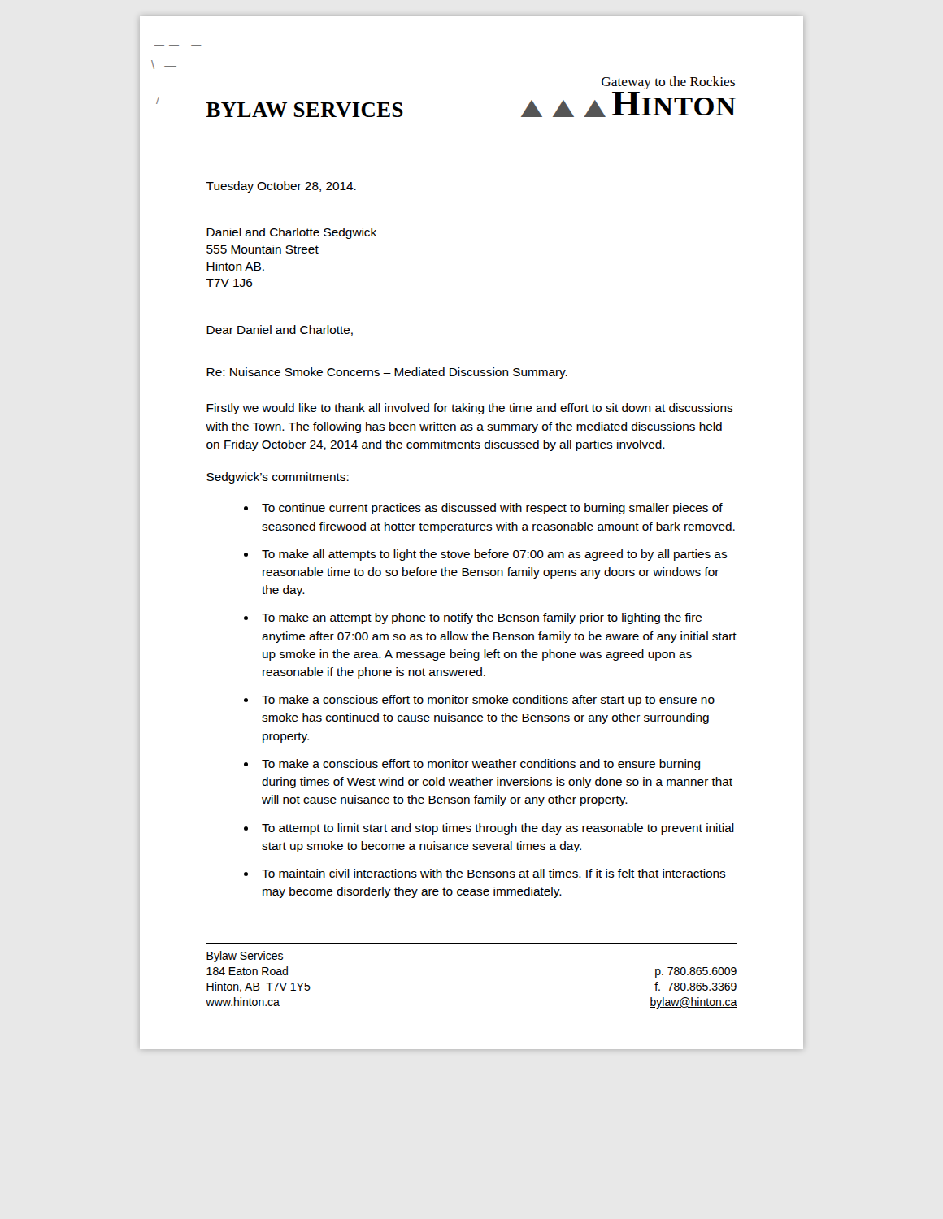—— —
\ —
/
BYLAW SERVICES
Gateway to the Rockies
▲▲▲ HINTON
Tuesday October 28, 2014.
Daniel and Charlotte Sedgwick
555 Mountain Street
Hinton AB.
T7V 1J6
Dear Daniel and Charlotte,
Re: Nuisance Smoke Concerns – Mediated Discussion Summary.
Firstly we would like to thank all involved for taking the time and effort to sit down at discussions with the Town. The following has been written as a summary of the mediated discussions held on Friday October 24, 2014 and the commitments discussed by all parties involved.
Sedgwick’s commitments:
To continue current practices as discussed with respect to burning smaller pieces of seasoned firewood at hotter temperatures with a reasonable amount of bark removed.
To make all attempts to light the stove before 07:00 am as agreed to by all parties as reasonable time to do so before the Benson family opens any doors or windows for the day.
To make an attempt by phone to notify the Benson family prior to lighting the fire anytime after 07:00 am so as to allow the Benson family to be aware of any initial start up smoke in the area. A message being left on the phone was agreed upon as reasonable if the phone is not answered.
To make a conscious effort to monitor smoke conditions after start up to ensure no smoke has continued to cause nuisance to the Bensons or any other surrounding property.
To make a conscious effort to monitor weather conditions and to ensure burning during times of West wind or cold weather inversions is only done so in a manner that will not cause nuisance to the Benson family or any other property.
To attempt to limit start and stop times through the day as reasonable to prevent initial start up smoke to become a nuisance several times a day.
To maintain civil interactions with the Bensons at all times. If it is felt that interactions may become disorderly they are to cease immediately.
Bylaw Services
184 Eaton Road
Hinton, AB T7V 1Y5
www.hinton.ca
p. 780.865.6009
f. 780.865.3369
bylaw@hinton.ca